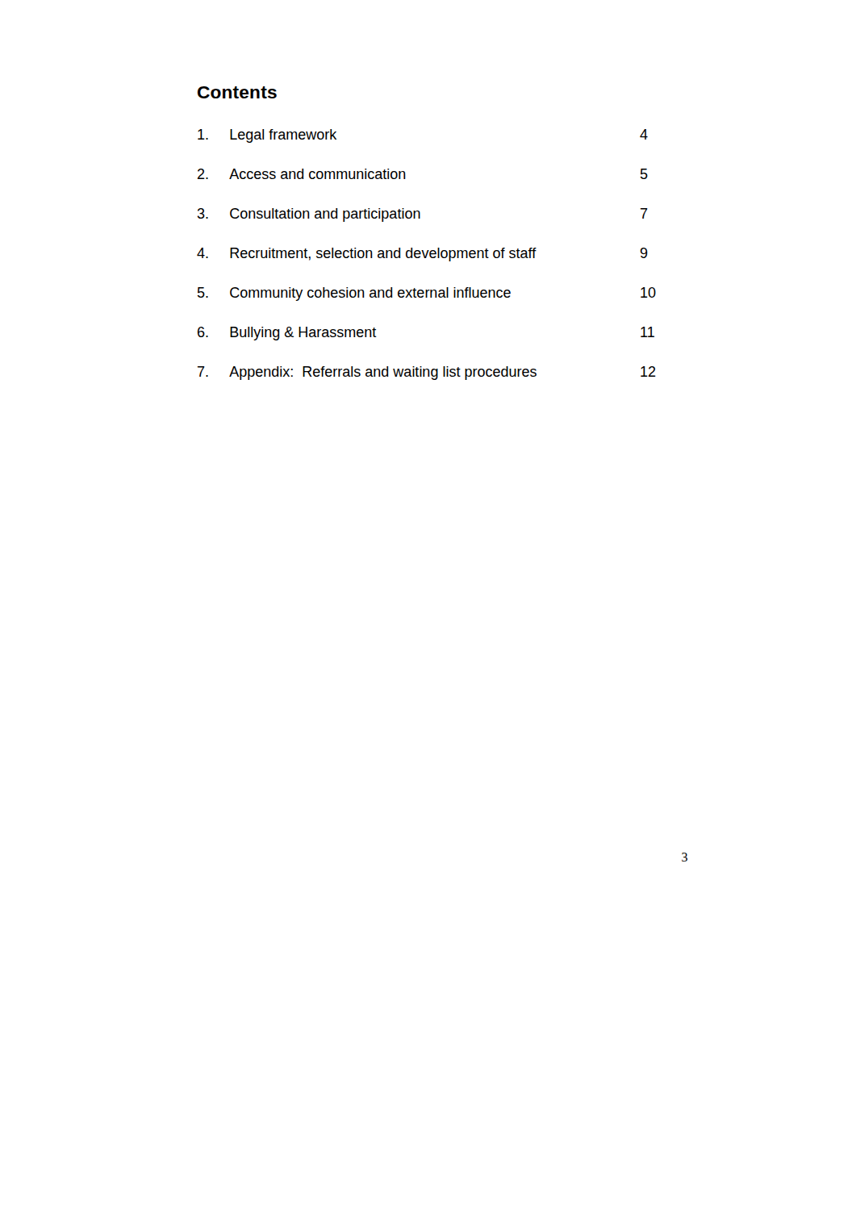Contents
1. Legal framework 4
2. Access and communication 5
3. Consultation and participation 7
4. Recruitment, selection and development of staff 9
5. Community cohesion and external influence 10
6. Bullying & Harassment 11
7. Appendix: Referrals and waiting list procedures 12
3